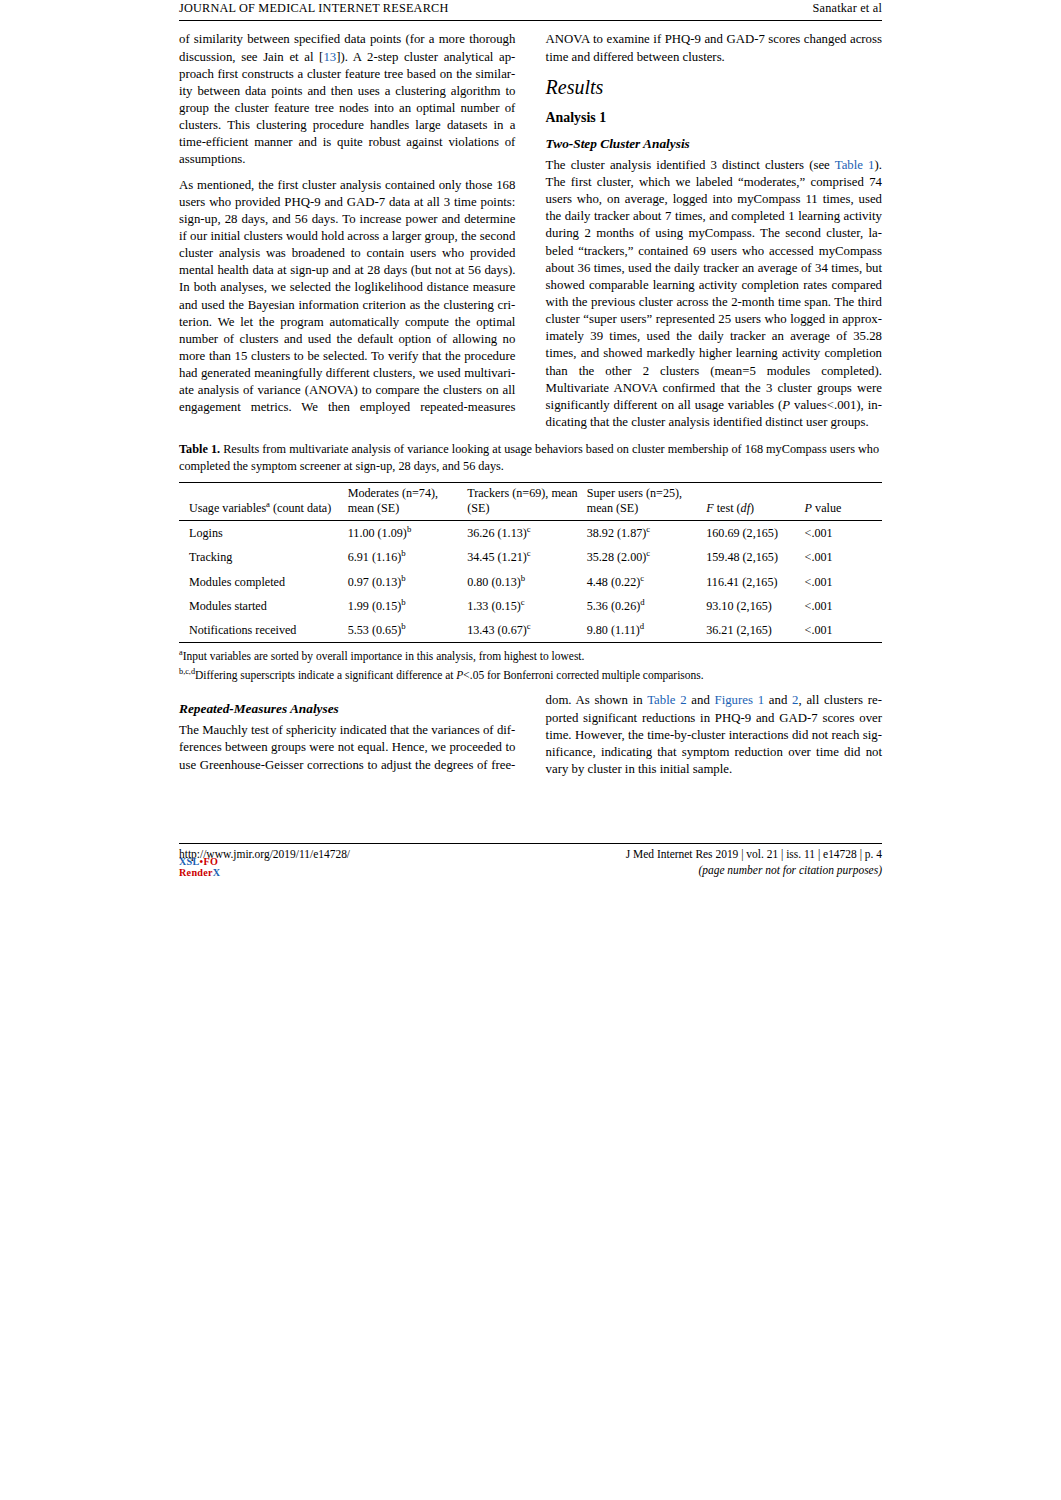Journal of Medical Internet Research Sanatkar et al
of similarity between specified data points (for a more thorough discussion, see Jain et al [13]). A 2-step cluster analytical approach first constructs a cluster feature tree based on the similarity between data points and then uses a clustering algorithm to group the cluster feature tree nodes into an optimal number of clusters. This clustering procedure handles large datasets in a time-efficient manner and is quite robust against violations of assumptions.
As mentioned, the first cluster analysis contained only those 168 users who provided PHQ-9 and GAD-7 data at all 3 time points: sign-up, 28 days, and 56 days. To increase power and determine if our initial clusters would hold across a larger group, the second cluster analysis was broadened to contain users who provided mental health data at sign-up and at 28 days (but not at 56 days). In both analyses, we selected the loglikelihood distance measure and used the Bayesian information criterion as the clustering criterion. We let the program automatically compute the optimal number of clusters and used the default option of allowing no more than 15 clusters to be selected. To verify that the procedure had generated meaningfully different clusters, we used multivariate analysis of variance (ANOVA) to compare the clusters on all engagement metrics. We then employed repeated-measures ANOVA to examine if PHQ-9 and GAD-7 scores changed across time and differed between clusters.
Results
Analysis 1
Two-Step Cluster Analysis
The cluster analysis identified 3 distinct clusters (see Table 1). The first cluster, which we labeled “moderates,” comprised 74 users who, on average, logged into myCompass 11 times, used the daily tracker about 7 times, and completed 1 learning activity during 2 months of using myCompass. The second cluster, labeled “trackers,” contained 69 users who accessed myCompass about 36 times, used the daily tracker an average of 34 times, but showed comparable learning activity completion rates compared with the previous cluster across the 2-month time span. The third cluster “super users” represented 25 users who logged in approximately 39 times, used the daily tracker an average of 35.28 times, and showed markedly higher learning activity completion than the other 2 clusters (mean=5 modules completed). Multivariate ANOVA confirmed that the 3 cluster groups were significantly different on all usage variables (P values<.001), indicating that the cluster analysis identified distinct user groups.
Table 1. Results from multivariate analysis of variance looking at usage behaviors based on cluster membership of 168 myCompass users who completed the symptom screener at sign-up, 28 days, and 56 days.
| Usage variables a (count data) | Moderates (n=74), mean (SE) | Trackers (n=69), mean (SE) | Super users (n=25), mean (SE) | F test ( df ) | P value |
| --- | --- | --- | --- | --- | --- |
| Logins | 11.00 (1.09) b | 36.26 (1.13) c | 38.92 (1.87) c | 160.69 (2,165) | <.001 |
| Tracking | 6.91 (1.16) b | 34.45 (1.21) c | 35.28 (2.00) c | 159.48 (2,165) | <.001 |
| Modules completed | 0.97 (0.13) b | 0.80 (0.13) b | 4.48 (0.22) c | 116.41 (2,165) | <.001 |
| Modules started | 1.99 (0.15) b | 1.33 (0.15) c | 5.36 (0.26) d | 93.10 (2,165) | <.001 |
| Notifications received | 5.53 (0.65) b | 13.43 (0.67) c | 9.80 (1.11) d | 36.21 (2,165) | <.001 |
aInput variables are sorted by overall importance in this analysis, from highest to lowest.
b,c,dDiffering superscripts indicate a significant difference at P<.05 for Bonferroni corrected multiple comparisons.
Repeated-Measures Analyses
The Mauchly test of sphericity indicated that the variances of differences between groups were not equal. Hence, we proceeded to use Greenhouse-Geisser corrections to adjust the degrees of freedom. As shown in Table 2 and Figures 1 and 2, all clusters reported significant reductions in PHQ-9 and GAD-7 scores over time. However, the time-by-cluster interactions did not reach significance, indicating that symptom reduction over time did not vary by cluster in this initial sample.
http://www.jmir.org/2019/11/e14728/ J Med Internet Res 2019 | vol. 21 | iss. 11 | e14728 | p. 4
(page number not for citation purposes)
XSL•FO
Render X